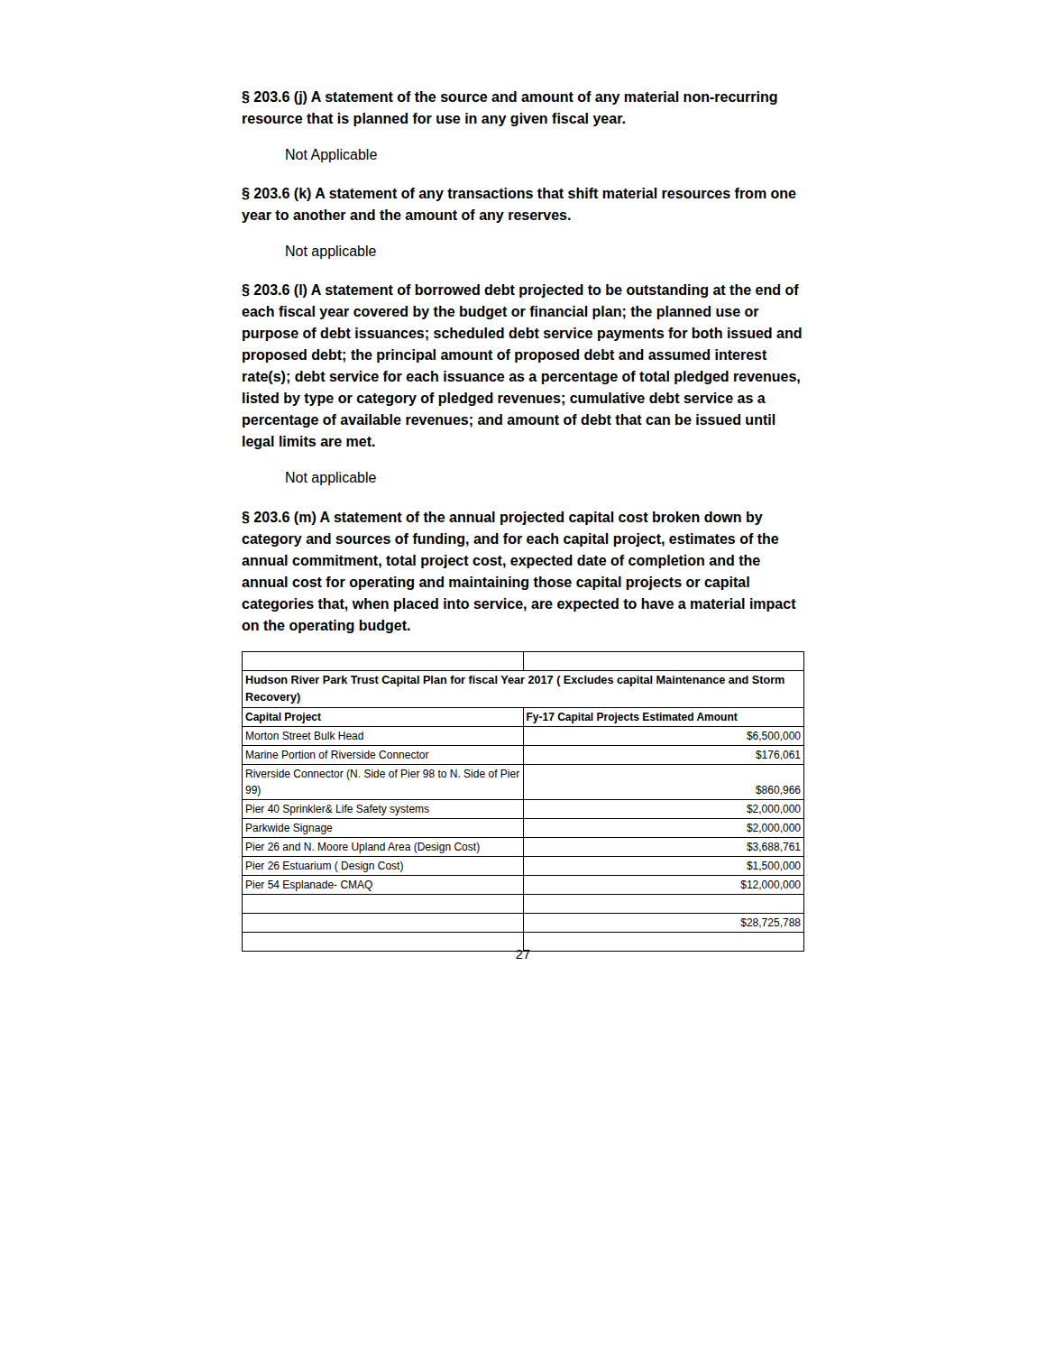§ 203.6 (j) A statement of the source and amount of any material non-recurring resource that is planned for use in any given fiscal year.
Not Applicable
§ 203.6 (k) A statement of any transactions that shift material resources from one year to another and the amount of any reserves.
Not applicable
§ 203.6 (l) A statement of borrowed debt projected to be outstanding at the end of each fiscal year covered by the budget or financial plan; the planned use or purpose of debt issuances; scheduled debt service payments for both issued and proposed debt; the principal amount of proposed debt and assumed interest rate(s); debt service for each issuance as a percentage of total pledged revenues, listed by type or category of pledged revenues; cumulative debt service as a percentage of available revenues; and amount of debt that can be issued until legal limits are met.
Not applicable
§ 203.6 (m) A statement of the annual projected capital cost broken down by category and sources of funding, and for each capital project, estimates of the annual commitment, total project cost, expected date of completion and the annual cost for operating and maintaining those capital projects or capital categories that, when placed into service, are expected to have a material impact on the operating budget.
| Hudson River Park Trust Capital Plan for fiscal Year 2017 ( Excludes capital Maintenance and Storm Recovery) |
| Capital Project | Fy-17 Capital Projects Estimated Amount |
| Morton Street Bulk Head | $6,500,000 |
| Marine Portion of Riverside Connector | $176,061 |
| Riverside Connector (N. Side of Pier 98 to N. Side of Pier 99) | $860,966 |
| Pier 40 Sprinkler& Life Safety systems | $2,000,000 |
| Parkwide Signage | $2,000,000 |
| Pier 26 and N. Moore Upland Area (Design Cost) | $3,688,761 |
| Pier 26 Estuarium ( Design Cost) | $1,500,000 |
| Pier 54 Esplanade- CMAQ | $12,000,000 |
| | $28,725,788 |
27